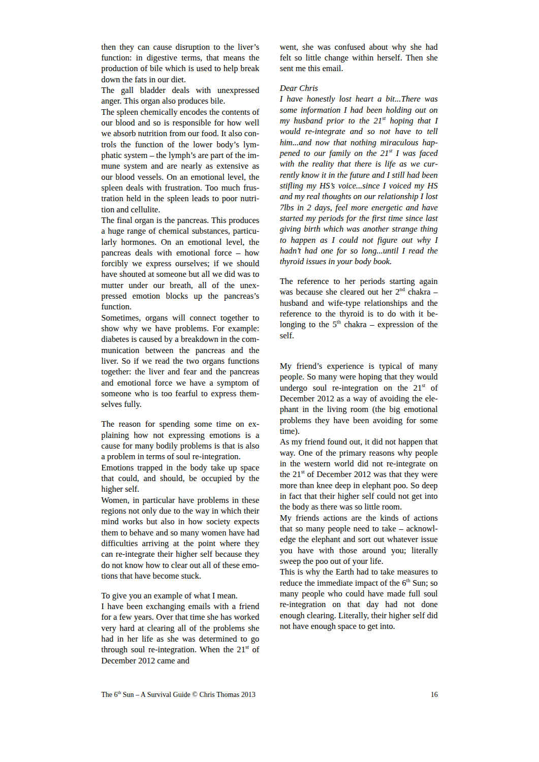then they can cause disruption to the liver’s function: in digestive terms, that means the production of bile which is used to help break down the fats in our diet.
The gall bladder deals with unexpressed anger. This organ also produces bile.
The spleen chemically encodes the contents of our blood and so is responsible for how well we absorb nutrition from our food. It also controls the function of the lower body’s lymphatic system – the lymph’s are part of the immune system and are nearly as extensive as our blood vessels. On an emotional level, the spleen deals with frustration. Too much frustration held in the spleen leads to poor nutrition and cellulite.
The final organ is the pancreas. This produces a huge range of chemical substances, particularly hormones. On an emotional level, the pancreas deals with emotional force – how forcibly we express ourselves; if we should have shouted at someone but all we did was to mutter under our breath, all of the unexpressed emotion blocks up the pancreas’s function.
Sometimes, organs will connect together to show why we have problems. For example: diabetes is caused by a breakdown in the communication between the pancreas and the liver. So if we read the two organs functions together: the liver and fear and the pancreas and emotional force we have a symptom of someone who is too fearful to express themselves fully.
The reason for spending some time on explaining how not expressing emotions is a cause for many bodily problems is that is also a problem in terms of soul re-integration.
Emotions trapped in the body take up space that could, and should, be occupied by the higher self.
Women, in particular have problems in these regions not only due to the way in which their mind works but also in how society expects them to behave and so many women have had difficulties arriving at the point where they can re-integrate their higher self because they do not know how to clear out all of these emotions that have become stuck.
To give you an example of what I mean.
I have been exchanging emails with a friend for a few years. Over that time she has worked very hard at clearing all of the problems she had in her life as she was determined to go through soul re-integration. When the 21st of December 2012 came and
went, she was confused about why she had felt so little change within herself. Then she sent me this email.
Dear Chris
I have honestly lost heart a bit...There was some information I had been holding out on my husband prior to the 21st hoping that I would re-integrate and so not have to tell him...and now that nothing miraculous happened to our family on the 21st I was faced with the reality that there is life as we currently know it in the future and I still had been stifling my HS’s voice...since I voiced my HS and my real thoughts on our relationship I lost 7lbs in 2 days, feel more energetic and have started my periods for the first time since last giving birth which was another strange thing to happen as I could not figure out why I hadn’t had one for so long...until I read the thyroid issues in your body book.
The reference to her periods starting again was because she cleared out her 2nd chakra – husband and wife-type relationships and the reference to the thyroid is to do with it belonging to the 5th chakra – expression of the self.
My friend’s experience is typical of many people. So many were hoping that they would undergo soul re-integration on the 21st of December 2012 as a way of avoiding the elephant in the living room (the big emotional problems they have been avoiding for some time).
As my friend found out, it did not happen that way. One of the primary reasons why people in the western world did not re-integrate on the 21st of December 2012 was that they were more than knee deep in elephant poo. So deep in fact that their higher self could not get into the body as there was so little room.
My friends actions are the kinds of actions that so many people need to take – acknowledge the elephant and sort out whatever issue you have with those around you; literally sweep the poo out of your life.
This is why the Earth had to take measures to reduce the immediate impact of the 6th Sun; so many people who could have made full soul re-integration on that day had not done enough clearing. Literally, their higher self did not have enough space to get into.
The 6th Sun – A Survival Guide © Chris Thomas 2013 16